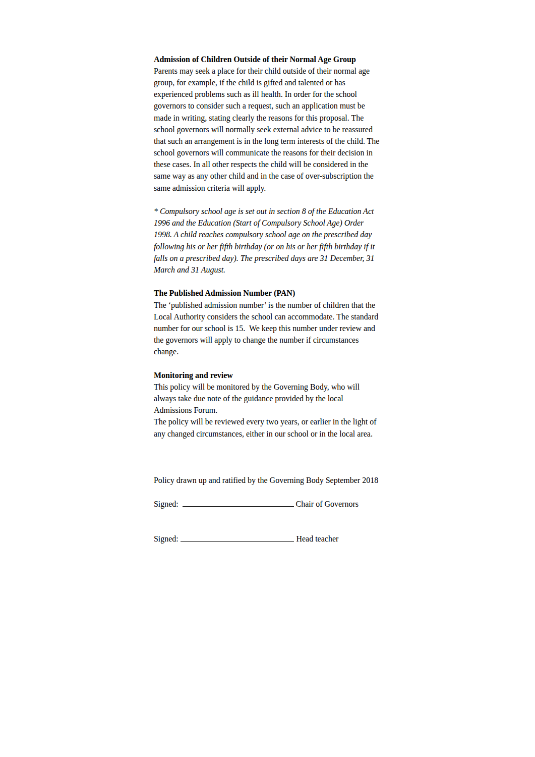Admission of Children Outside of their Normal Age Group
Parents may seek a place for their child outside of their normal age group, for example, if the child is gifted and talented or has experienced problems such as ill health. In order for the school governors to consider such a request, such an application must be made in writing, stating clearly the reasons for this proposal. The school governors will normally seek external advice to be reassured that such an arrangement is in the long term interests of the child. The school governors will communicate the reasons for their decision in these cases. In all other respects the child will be considered in the same way as any other child and in the case of over-subscription the same admission criteria will apply.
* Compulsory school age is set out in section 8 of the Education Act 1996 and the Education (Start of Compulsory School Age) Order 1998. A child reaches compulsory school age on the prescribed day following his or her fifth birthday (or on his or her fifth birthday if it falls on a prescribed day). The prescribed days are 31 December, 31 March and 31 August.
The Published Admission Number (PAN)
The ‘published admission number’ is the number of children that the Local Authority considers the school can accommodate. The standard number for our school is 15. We keep this number under review and the governors will apply to change the number if circumstances change.
Monitoring and review
This policy will be monitored by the Governing Body, who will always take due note of the guidance provided by the local Admissions Forum.
The policy will be reviewed every two years, or earlier in the light of any changed circumstances, either in our school or in the local area.
Policy drawn up and ratified by the Governing Body September 2018
Signed: Chair of Governors
Signed: Head teacher